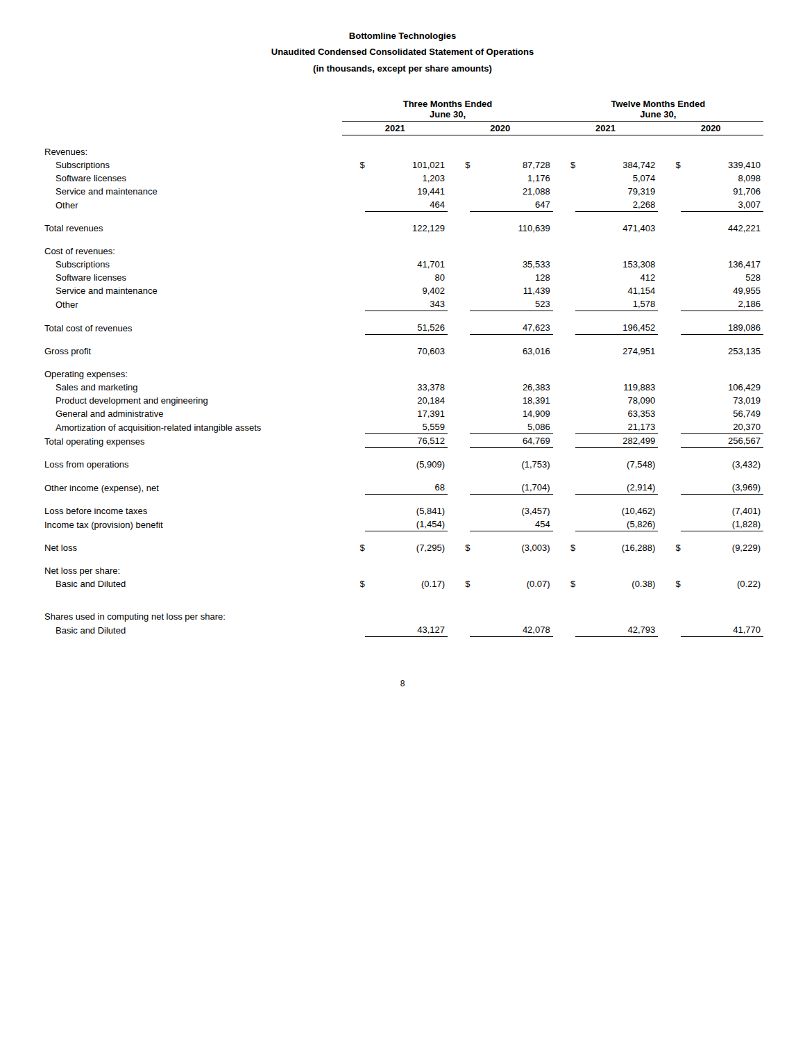Bottomline Technologies
Unaudited Condensed Consolidated Statement of Operations
(in thousands, except per share amounts)
| | Three Months Ended June 30, | Twelve Months Ended June 30, |
| | 2021 | 2020 | 2021 | 2020 |
| Revenues: | |
| Subscriptions | $ | 101,021 | $ | 87,728 | $ | 384,742 | $ | 339,410 |
| Software licenses | | 1,203 | | 1,176 | | 5,074 | | 8,098 |
| Service and maintenance | | 19,441 | | 21,088 | | 79,319 | | 91,706 |
| Other | | 464 | | 647 | | 2,268 | | 3,007 |
| Total revenues | | 122,129 | | 110,639 | | 471,403 | | 442,221 |
| Cost of revenues: | |
| Subscriptions | | 41,701 | | 35,533 | | 153,308 | | 136,417 |
| Software licenses | | 80 | | 128 | | 412 | | 528 |
| Service and maintenance | | 9,402 | | 11,439 | | 41,154 | | 49,955 |
| Other | | 343 | | 523 | | 1,578 | | 2,186 |
| Total cost of revenues | | 51,526 | | 47,623 | | 196,452 | | 189,086 |
| Gross profit | | 70,603 | | 63,016 | | 274,951 | | 253,135 |
| Operating expenses: | |
| Sales and marketing | | 33,378 | | 26,383 | | 119,883 | | 106,429 |
| Product development and engineering | | 20,184 | | 18,391 | | 78,090 | | 73,019 |
| General and administrative | | 17,391 | | 14,909 | | 63,353 | | 56,749 |
| Amortization of acquisition-related intangible assets | | 5,559 | | 5,086 | | 21,173 | | 20,370 |
| Total operating expenses | | 76,512 | | 64,769 | | 282,499 | | 256,567 |
| Loss from operations | | (5,909) | | (1,753) | | (7,548) | | (3,432) |
| Other income (expense), net | | 68 | | (1,704) | | (2,914) | | (3,969) |
| Loss before income taxes | | (5,841) | | (3,457) | | (10,462) | | (7,401) |
| Income tax (provision) benefit | | (1,454) | | 454 | | (5,826) | | (1,828) |
| Net loss | $ | (7,295) | $ | (3,003) | $ | (16,288) | $ | (9,229) |
| Net loss per share: | |
| Basic and Diluted | $ | (0.17) | $ | (0.07) | $ | (0.38) | $ | (0.22) |
| Shares used in computing net loss per share: | |
| Basic and Diluted | | 43,127 | | 42,078 | | 42,793 | | 41,770 |
8